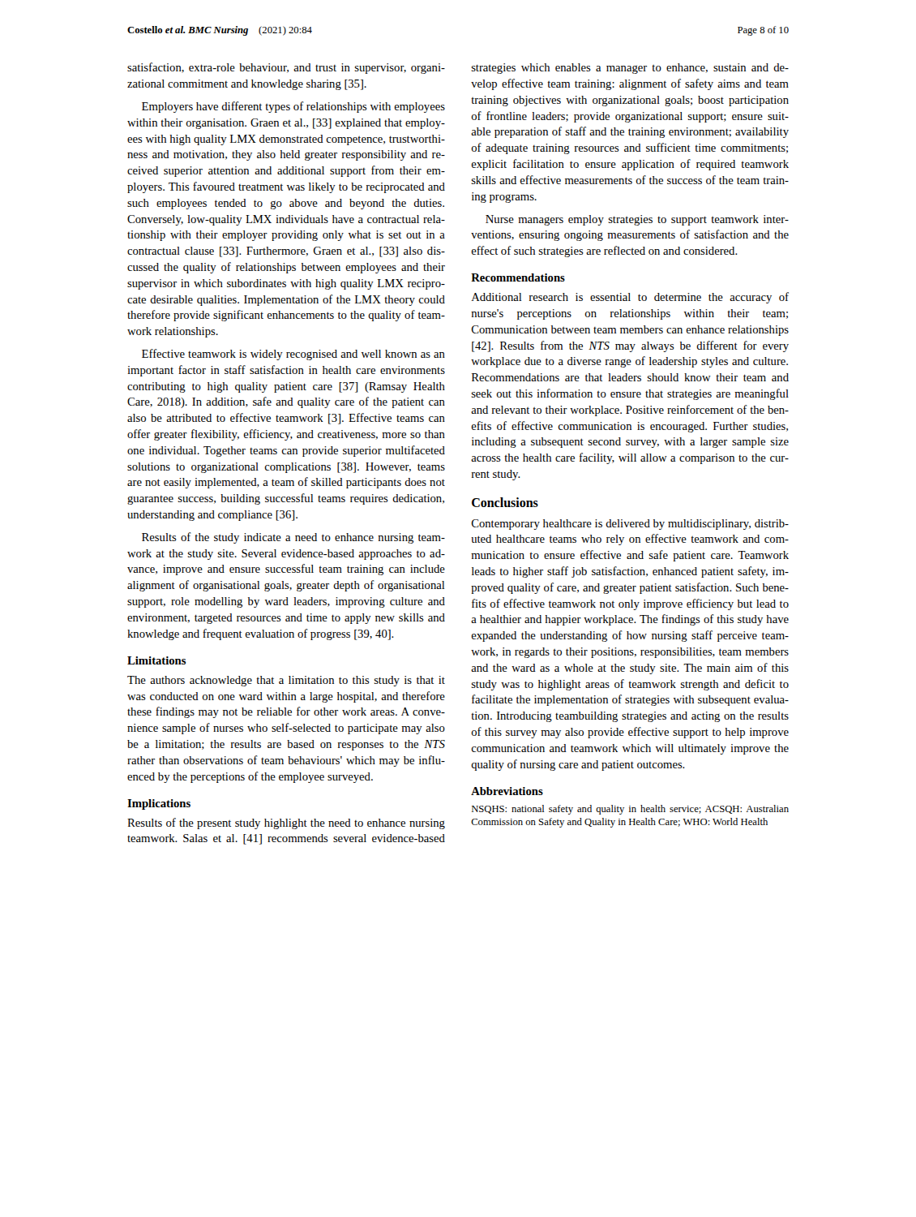Costello et al. BMC Nursing (2021) 20:84
Page 8 of 10
satisfaction, extra-role behaviour, and trust in supervisor, organizational commitment and knowledge sharing [35].
Employers have different types of relationships with employees within their organisation. Graen et al., [33] explained that employees with high quality LMX demonstrated competence, trustworthiness and motivation, they also held greater responsibility and received superior attention and additional support from their employers. This favoured treatment was likely to be reciprocated and such employees tended to go above and beyond the duties. Conversely, low-quality LMX individuals have a contractual relationship with their employer providing only what is set out in a contractual clause [33]. Furthermore, Graen et al., [33] also discussed the quality of relationships between employees and their supervisor in which subordinates with high quality LMX reciprocate desirable qualities. Implementation of the LMX theory could therefore provide significant enhancements to the quality of teamwork relationships.
Effective teamwork is widely recognised and well known as an important factor in staff satisfaction in health care environments contributing to high quality patient care [37] (Ramsay Health Care, 2018). In addition, safe and quality care of the patient can also be attributed to effective teamwork [3]. Effective teams can offer greater flexibility, efficiency, and creativeness, more so than one individual. Together teams can provide superior multifaceted solutions to organizational complications [38]. However, teams are not easily implemented, a team of skilled participants does not guarantee success, building successful teams requires dedication, understanding and compliance [36].
Results of the study indicate a need to enhance nursing teamwork at the study site. Several evidence-based approaches to advance, improve and ensure successful team training can include alignment of organisational goals, greater depth of organisational support, role modelling by ward leaders, improving culture and environment, targeted resources and time to apply new skills and knowledge and frequent evaluation of progress [39, 40].
Limitations
The authors acknowledge that a limitation to this study is that it was conducted on one ward within a large hospital, and therefore these findings may not be reliable for other work areas. A convenience sample of nurses who self-selected to participate may also be a limitation; the results are based on responses to the NTS rather than observations of team behaviours' which may be influenced by the perceptions of the employee surveyed.
Implications
Results of the present study highlight the need to enhance nursing teamwork. Salas et al. [41] recommends several evidence-based strategies which enables a manager to enhance, sustain and develop effective team training: alignment of safety aims and team training objectives with organizational goals; boost participation of frontline leaders; provide organizational support; ensure suitable preparation of staff and the training environment; availability of adequate training resources and sufficient time commitments; explicit facilitation to ensure application of required teamwork skills and effective measurements of the success of the team training programs.
Nurse managers employ strategies to support teamwork interventions, ensuring ongoing measurements of satisfaction and the effect of such strategies are reflected on and considered.
Recommendations
Additional research is essential to determine the accuracy of nurse's perceptions on relationships within their team; Communication between team members can enhance relationships [42]. Results from the NTS may always be different for every workplace due to a diverse range of leadership styles and culture. Recommendations are that leaders should know their team and seek out this information to ensure that strategies are meaningful and relevant to their workplace. Positive reinforcement of the benefits of effective communication is encouraged. Further studies, including a subsequent second survey, with a larger sample size across the health care facility, will allow a comparison to the current study.
Conclusions
Contemporary healthcare is delivered by multidisciplinary, distributed healthcare teams who rely on effective teamwork and communication to ensure effective and safe patient care. Teamwork leads to higher staff job satisfaction, enhanced patient safety, improved quality of care, and greater patient satisfaction. Such benefits of effective teamwork not only improve efficiency but lead to a healthier and happier workplace. The findings of this study have expanded the understanding of how nursing staff perceive teamwork, in regards to their positions, responsibilities, team members and the ward as a whole at the study site. The main aim of this study was to highlight areas of teamwork strength and deficit to facilitate the implementation of strategies with subsequent evaluation. Introducing teambuilding strategies and acting on the results of this survey may also provide effective support to help improve communication and teamwork which will ultimately improve the quality of nursing care and patient outcomes.
Abbreviations
NSQHS: national safety and quality in health service; ACSQH: Australian Commission on Safety and Quality in Health Care; WHO: World Health